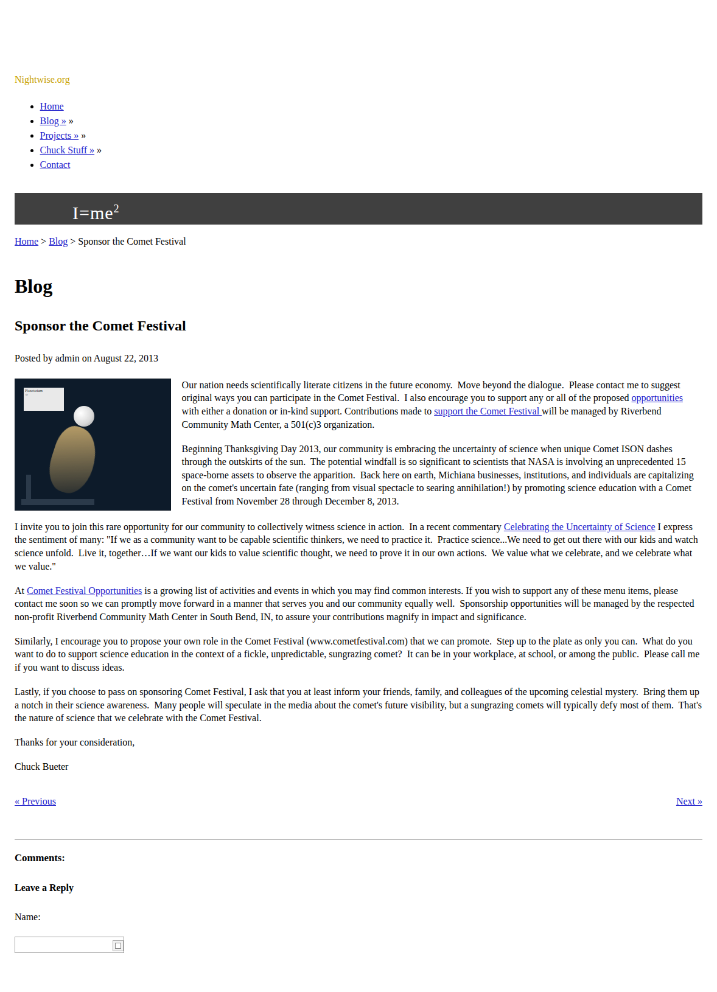Nightwise.org
Home
Blog » »
Projects » »
Chuck Stuff » »
Contact
I=me2
Home > Blog > Sponsor the Comet Festival
Blog
Sponsor the Comet Festival
Posted by admin on August 22, 2013
Planetarium
☆
Our nation needs scientifically literate citizens in the future economy. Move beyond the dialogue. Please contact me to suggest original ways you can participate in the Comet Festival. I also encourage you to support any or all of the proposed opportunities with either a donation or in-kind support. Contributions made to support the Comet Festival will be managed by Riverbend Community Math Center, a 501(c)3 organization.
Beginning Thanksgiving Day 2013, our community is embracing the uncertainty of science when unique Comet ISON dashes through the outskirts of the sun. The potential windfall is so significant to scientists that NASA is involving an unprecedented 15 space-borne assets to observe the apparition. Back here on earth, Michiana businesses, institutions, and individuals are capitalizing on the comet's uncertain fate (ranging from visual spectacle to searing annihilation!) by promoting science education with a Comet Festival from November 28 through December 8, 2013.
I invite you to join this rare opportunity for our community to collectively witness science in action. In a recent commentary Celebrating the Uncertainty of Science I express the sentiment of many: "If we as a community want to be capable scientific thinkers, we need to practice it. Practice science...We need to get out there with our kids and watch science unfold. Live it, together…If we want our kids to value scientific thought, we need to prove it in our own actions. We value what we celebrate, and we celebrate what we value."
At Comet Festival Opportunities is a growing list of activities and events in which you may find common interests. If you wish to support any of these menu items, please contact me soon so we can promptly move forward in a manner that serves you and our community equally well. Sponsorship opportunities will be managed by the respected non-profit Riverbend Community Math Center in South Bend, IN, to assure your contributions magnify in impact and significance.
Similarly, I encourage you to propose your own role in the Comet Festival (www.cometfestival.com) that we can promote. Step up to the plate as only you can. What do you want to do to support science education in the context of a fickle, unpredictable, sungrazing comet? It can be in your workplace, at school, or among the public. Please call me if you want to discuss ideas.
Lastly, if you choose to pass on sponsoring Comet Festival, I ask that you at least inform your friends, family, and colleagues of the upcoming celestial mystery. Bring them up a notch in their science awareness. Many people will speculate in the media about the comet's future visibility, but a sungrazing comets will typically defy most of them. That's the nature of science that we celebrate with the Comet Festival.
Thanks for your consideration,
Chuck Bueter
« Previous Next »
Comments:
Leave a Reply
Name: